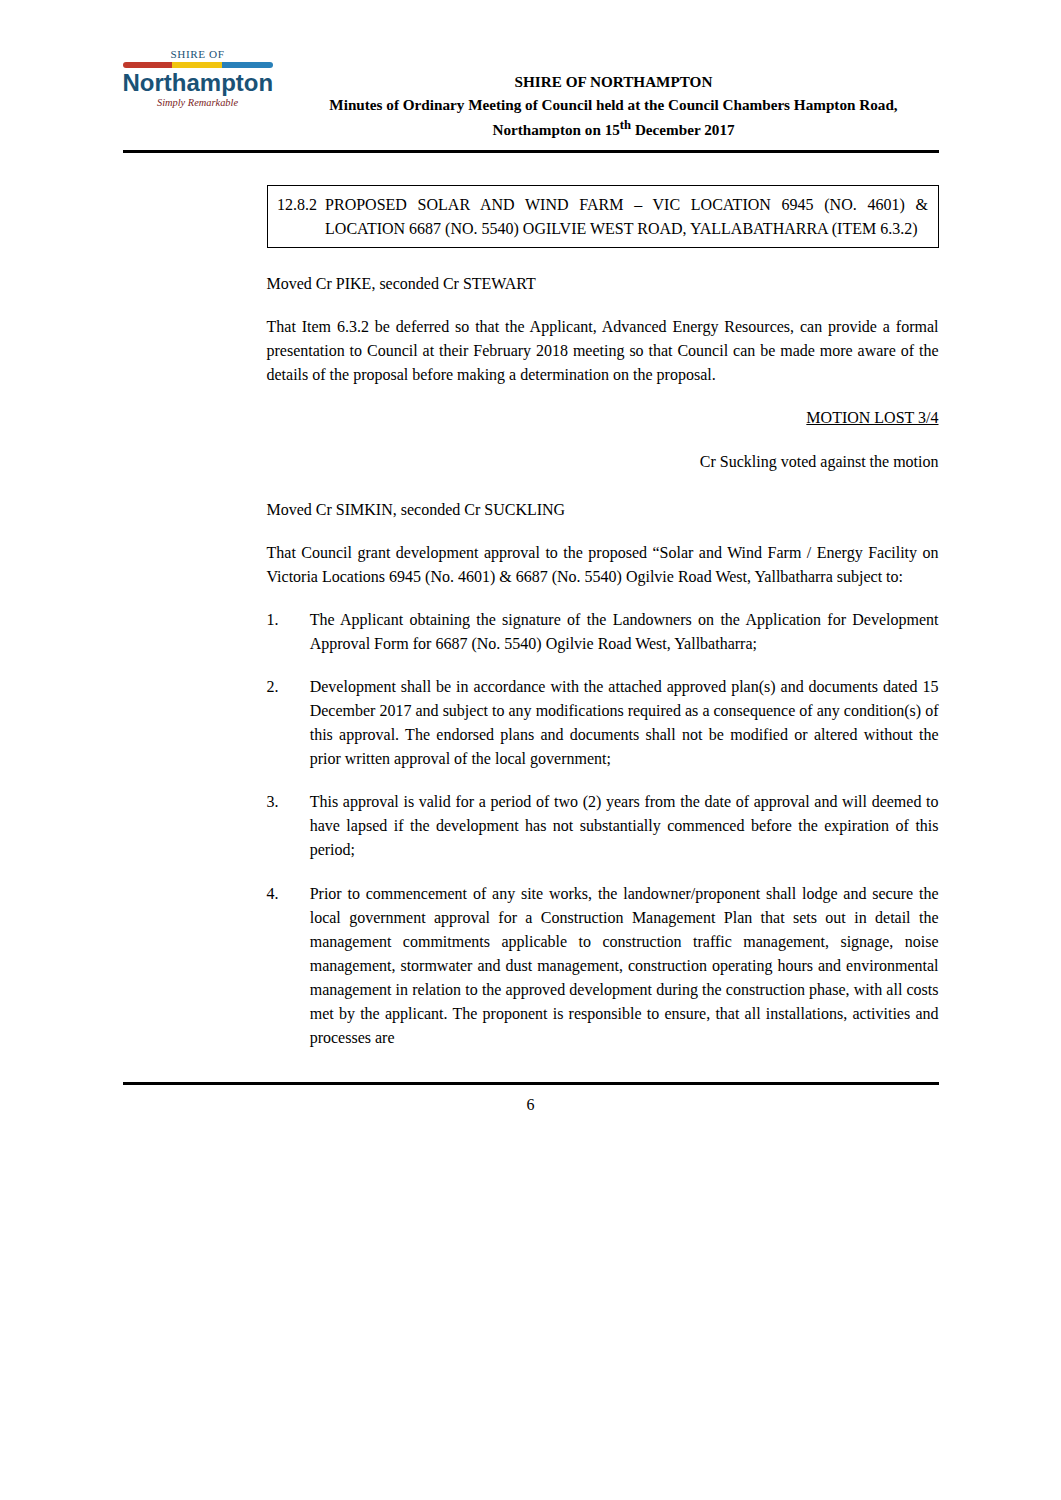SHIRE OF Northampton Simply Remarkable
SHIRE OF NORTHAMPTON Minutes of Ordinary Meeting of Council held at the Council Chambers Hampton Road, Northampton on 15th December 2017
12.8.2 PROPOSED SOLAR AND WIND FARM – VIC LOCATION 6945 (NO. 4601) & LOCATION 6687 (NO. 5540) OGILVIE WEST ROAD, YALLABATHARRA (ITEM 6.3.2)
Moved Cr PIKE, seconded Cr STEWART
That Item 6.3.2 be deferred so that the Applicant, Advanced Energy Resources, can provide a formal presentation to Council at their February 2018 meeting so that Council can be made more aware of the details of the proposal before making a determination on the proposal.
MOTION LOST 3/4
Cr Suckling voted against the motion
Moved Cr SIMKIN, seconded Cr SUCKLING
That Council grant development approval to the proposed “Solar and Wind Farm / Energy Facility on Victoria Locations 6945 (No. 4601) & 6687 (No. 5540) Ogilvie Road West, Yallbatharra subject to:
The Applicant obtaining the signature of the Landowners on the Application for Development Approval Form for 6687 (No. 5540) Ogilvie Road West, Yallbatharra;
Development shall be in accordance with the attached approved plan(s) and documents dated 15 December 2017 and subject to any modifications required as a consequence of any condition(s) of this approval. The endorsed plans and documents shall not be modified or altered without the prior written approval of the local government;
This approval is valid for a period of two (2) years from the date of approval and will deemed to have lapsed if the development has not substantially commenced before the expiration of this period;
Prior to commencement of any site works, the landowner/proponent shall lodge and secure the local government approval for a Construction Management Plan that sets out in detail the management commitments applicable to construction traffic management, signage, noise management, stormwater and dust management, construction operating hours and environmental management in relation to the approved development during the construction phase, with all costs met by the applicant. The proponent is responsible to ensure, that all installations, activities and processes are
6